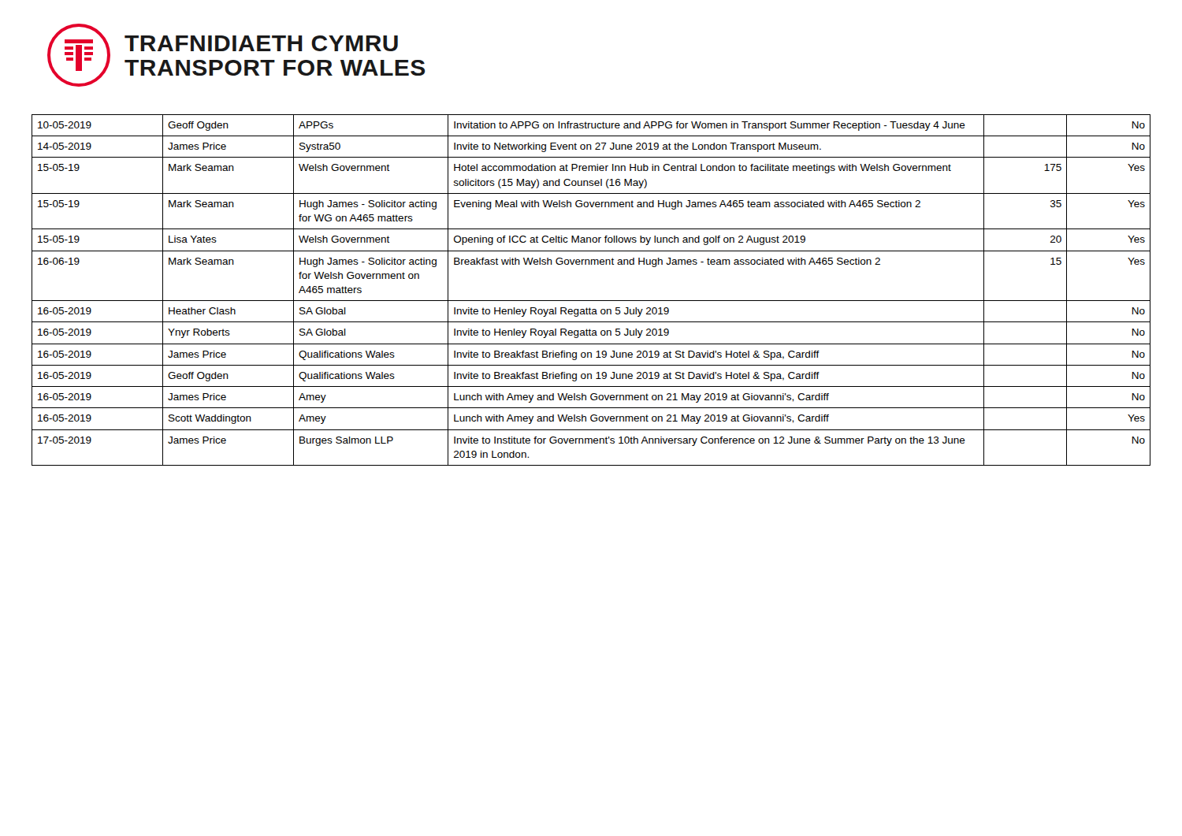TRAFNIDIAETH CYMRU
TRANSPORT FOR WALES
| 10-05-2019 | Geoff Ogden | APPGs | Invitation to APPG on Infrastructure and APPG for Women in Transport Summer Reception - Tuesday 4 June | | No |
| 14-05-2019 | James Price | Systra50 | Invite to Networking Event on 27 June 2019 at the London Transport Museum. | | No |
| 15-05-19 | Mark Seaman | Welsh Government | Hotel accommodation at Premier Inn Hub in Central London to facilitate meetings with Welsh Government solicitors (15 May) and Counsel (16 May) | 175 | Yes |
| 15-05-19 | Mark Seaman | Hugh James - Solicitor acting for WG on A465 matters | Evening Meal with Welsh Government and Hugh James A465 team associated with A465 Section 2 | 35 | Yes |
| 15-05-19 | Lisa Yates | Welsh Government | Opening of ICC at Celtic Manor follows by lunch and golf on 2 August 2019 | 20 | Yes |
| 16-06-19 | Mark Seaman | Hugh James - Solicitor acting for Welsh Government on A465 matters | Breakfast with Welsh Government and Hugh James - team associated with A465 Section 2 | 15 | Yes |
| 16-05-2019 | Heather Clash | SA Global | Invite to Henley Royal Regatta on 5 July 2019 | | No |
| 16-05-2019 | Ynyr Roberts | SA Global | Invite to Henley Royal Regatta on 5 July 2019 | | No |
| 16-05-2019 | James Price | Qualifications Wales | Invite to Breakfast Briefing on 19 June 2019 at St David's Hotel & Spa, Cardiff | | No |
| 16-05-2019 | Geoff Ogden | Qualifications Wales | Invite to Breakfast Briefing on 19 June 2019 at St David's Hotel & Spa, Cardiff | | No |
| 16-05-2019 | James Price | Amey | Lunch with Amey and Welsh Government on 21 May 2019 at Giovanni's, Cardiff | | No |
| 16-05-2019 | Scott Waddington | Amey | Lunch with Amey and Welsh Government on 21 May 2019 at Giovanni's, Cardiff | | Yes |
| 17-05-2019 | James Price | Burges Salmon LLP | Invite to Institute for Government's 10th Anniversary Conference on 12 June & Summer Party on the 13 June 2019 in London. | | No |